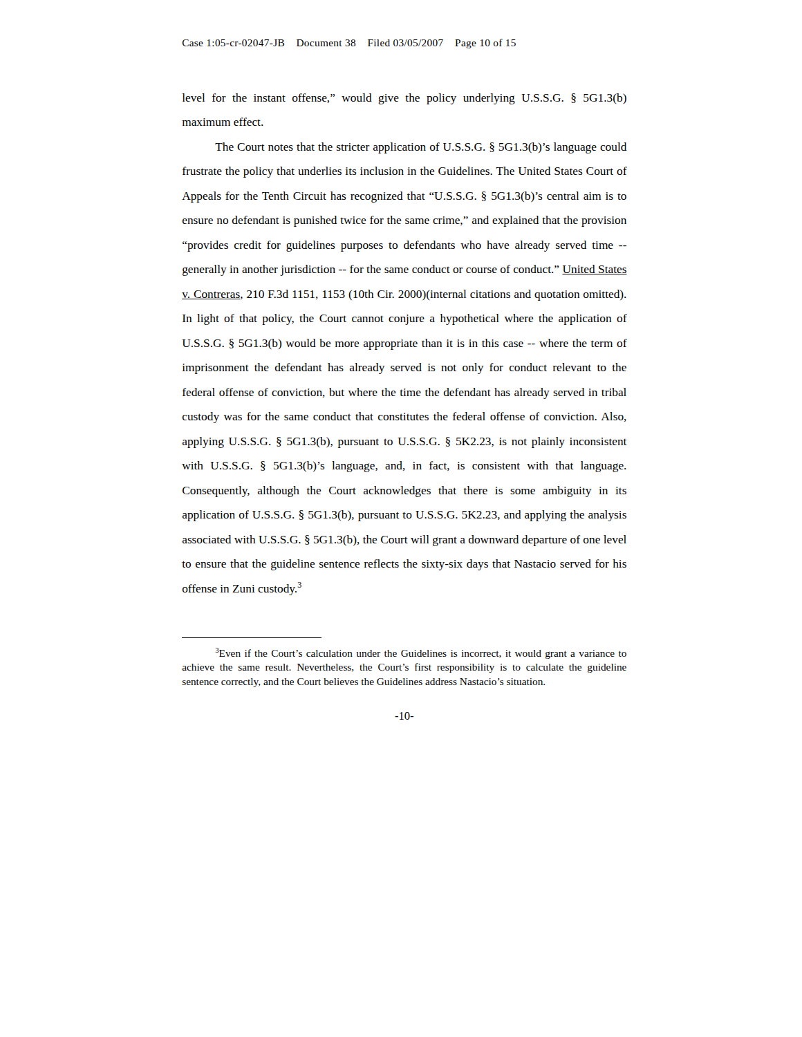Case 1:05-cr-02047-JB Document 38 Filed 03/05/2007 Page 10 of 15
level for the instant offense,” would give the policy underlying U.S.S.G. § 5G1.3(b) maximum effect.
The Court notes that the stricter application of U.S.S.G. § 5G1.3(b)’s language could frustrate the policy that underlies its inclusion in the Guidelines. The United States Court of Appeals for the Tenth Circuit has recognized that “U.S.S.G. § 5G1.3(b)’s central aim is to ensure no defendant is punished twice for the same crime,” and explained that the provision “provides credit for guidelines purposes to defendants who have already served time -- generally in another jurisdiction -- for the same conduct or course of conduct.” United States v. Contreras, 210 F.3d 1151, 1153 (10th Cir. 2000)(internal citations and quotation omitted). In light of that policy, the Court cannot conjure a hypothetical where the application of U.S.S.G. § 5G1.3(b) would be more appropriate than it is in this case -- where the term of imprisonment the defendant has already served is not only for conduct relevant to the federal offense of conviction, but where the time the defendant has already served in tribal custody was for the same conduct that constitutes the federal offense of conviction. Also, applying U.S.S.G. § 5G1.3(b), pursuant to U.S.S.G. § 5K2.23, is not plainly inconsistent with U.S.S.G. § 5G1.3(b)’s language, and, in fact, is consistent with that language. Consequently, although the Court acknowledges that there is some ambiguity in its application of U.S.S.G. § 5G1.3(b), pursuant to U.S.S.G. 5K2.23, and applying the analysis associated with U.S.S.G. § 5G1.3(b), the Court will grant a downward departure of one level to ensure that the guideline sentence reflects the sixty-six days that Nastacio served for his offense in Zuni custody.3
3Even if the Court’s calculation under the Guidelines is incorrect, it would grant a variance to achieve the same result. Nevertheless, the Court’s first responsibility is to calculate the guideline sentence correctly, and the Court believes the Guidelines address Nastacio’s situation.
-10-